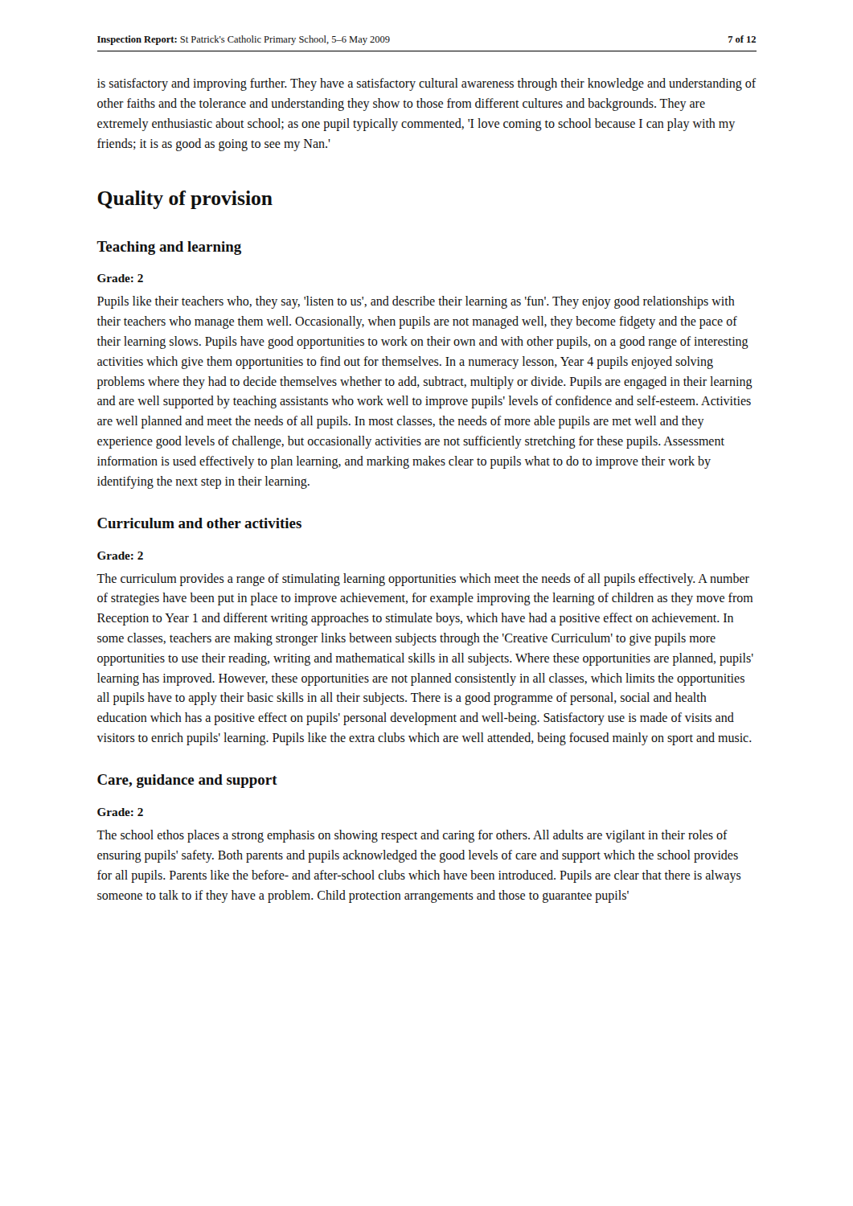Inspection Report: St Patrick's Catholic Primary School, 5–6 May 2009 7 of 12
is satisfactory and improving further. They have a satisfactory cultural awareness through their knowledge and understanding of other faiths and the tolerance and understanding they show to those from different cultures and backgrounds. They are extremely enthusiastic about school; as one pupil typically commented, 'I love coming to school because I can play with my friends; it is as good as going to see my Nan.'
Quality of provision
Teaching and learning
Grade: 2
Pupils like their teachers who, they say, 'listen to us', and describe their learning as 'fun'. They enjoy good relationships with their teachers who manage them well. Occasionally, when pupils are not managed well, they become fidgety and the pace of their learning slows. Pupils have good opportunities to work on their own and with other pupils, on a good range of interesting activities which give them opportunities to find out for themselves. In a numeracy lesson, Year 4 pupils enjoyed solving problems where they had to decide themselves whether to add, subtract, multiply or divide. Pupils are engaged in their learning and are well supported by teaching assistants who work well to improve pupils' levels of confidence and self-esteem. Activities are well planned and meet the needs of all pupils. In most classes, the needs of more able pupils are met well and they experience good levels of challenge, but occasionally activities are not sufficiently stretching for these pupils. Assessment information is used effectively to plan learning, and marking makes clear to pupils what to do to improve their work by identifying the next step in their learning.
Curriculum and other activities
Grade: 2
The curriculum provides a range of stimulating learning opportunities which meet the needs of all pupils effectively. A number of strategies have been put in place to improve achievement, for example improving the learning of children as they move from Reception to Year 1 and different writing approaches to stimulate boys, which have had a positive effect on achievement. In some classes, teachers are making stronger links between subjects through the 'Creative Curriculum' to give pupils more opportunities to use their reading, writing and mathematical skills in all subjects. Where these opportunities are planned, pupils' learning has improved. However, these opportunities are not planned consistently in all classes, which limits the opportunities all pupils have to apply their basic skills in all their subjects. There is a good programme of personal, social and health education which has a positive effect on pupils' personal development and well-being. Satisfactory use is made of visits and visitors to enrich pupils' learning. Pupils like the extra clubs which are well attended, being focused mainly on sport and music.
Care, guidance and support
Grade: 2
The school ethos places a strong emphasis on showing respect and caring for others. All adults are vigilant in their roles of ensuring pupils' safety. Both parents and pupils acknowledged the good levels of care and support which the school provides for all pupils. Parents like the before- and after-school clubs which have been introduced. Pupils are clear that there is always someone to talk to if they have a problem. Child protection arrangements and those to guarantee pupils'